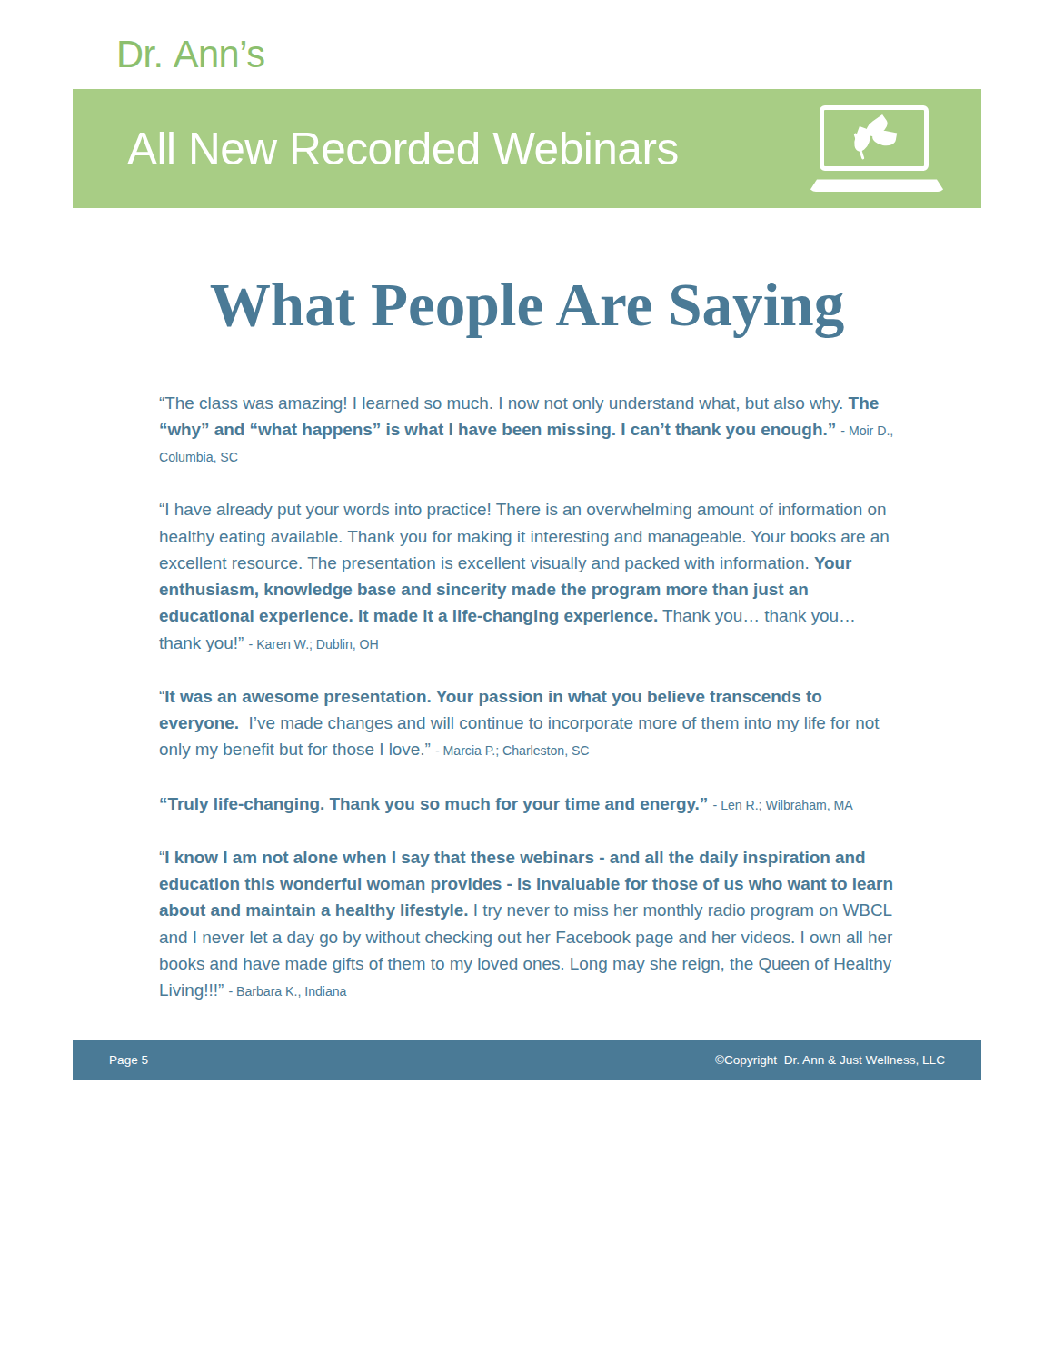Dr. Ann’s
All New Recorded Webinars
What People Are Saying
“The class was amazing! I learned so much. I now not only understand what, but also why. The “why” and “what happens” is what I have been missing. I can’t thank you enough.” - Moir D., Columbia, SC
“I have already put your words into practice! There is an overwhelming amount of information on healthy eating available. Thank you for making it interesting and manageable. Your books are an excellent resource. The presentation is excellent visually and packed with information. Your enthusiasm, knowledge base and sincerity made the program more than just an educational experience. It made it a life-changing experience. Thank you… thank you… thank you!” - Karen W.; Dublin, OH
“It was an awesome presentation. Your passion in what you believe transcends to everyone. I’ve made changes and will continue to incorporate more of them into my life for not only my benefit but for those I love.” - Marcia P.; Charleston, SC
“Truly life-changing. Thank you so much for your time and energy.” - Len R.; Wilbraham, MA
“I know I am not alone when I say that these webinars - and all the daily inspiration and education this wonderful woman provides - is invaluable for those of us who want to learn about and maintain a healthy lifestyle. I try never to miss her monthly radio program on WBCL and I never let a day go by without checking out her Facebook page and her videos. I own all her books and have made gifts of them to my loved ones. Long may she reign, the Queen of Healthy Living!!!” - Barbara K., Indiana
Continued…
Page 5 ©Copyright Dr. Ann & Just Wellness, LLC